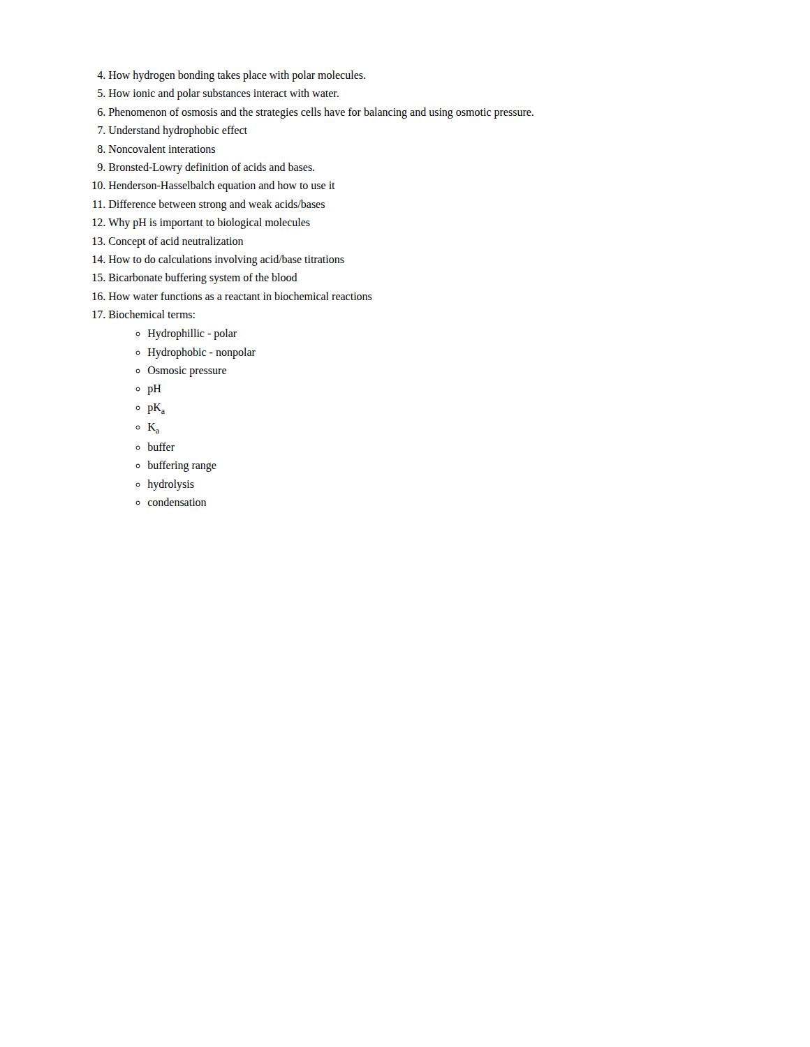How hydrogen bonding takes place with polar molecules.
How ionic and polar substances interact with water.
Phenomenon of osmosis and the strategies cells have for balancing and using osmotic pressure.
Understand hydrophobic effect
Noncovalent interations
Bronsted-Lowry definition of acids and bases.
Henderson-Hasselbalch equation and how to use it
Difference between strong and weak acids/bases
Why pH is important to biological molecules
Concept of acid neutralization
How to do calculations involving acid/base titrations
Bicarbonate buffering system of the blood
How water functions as a reactant in biochemical reactions
Biochemical terms:
Hydrophillic - polar
Hydrophobic - nonpolar
Osmosic pressure
pH
pKa
Ka
buffer
buffering range
hydrolysis
condensation